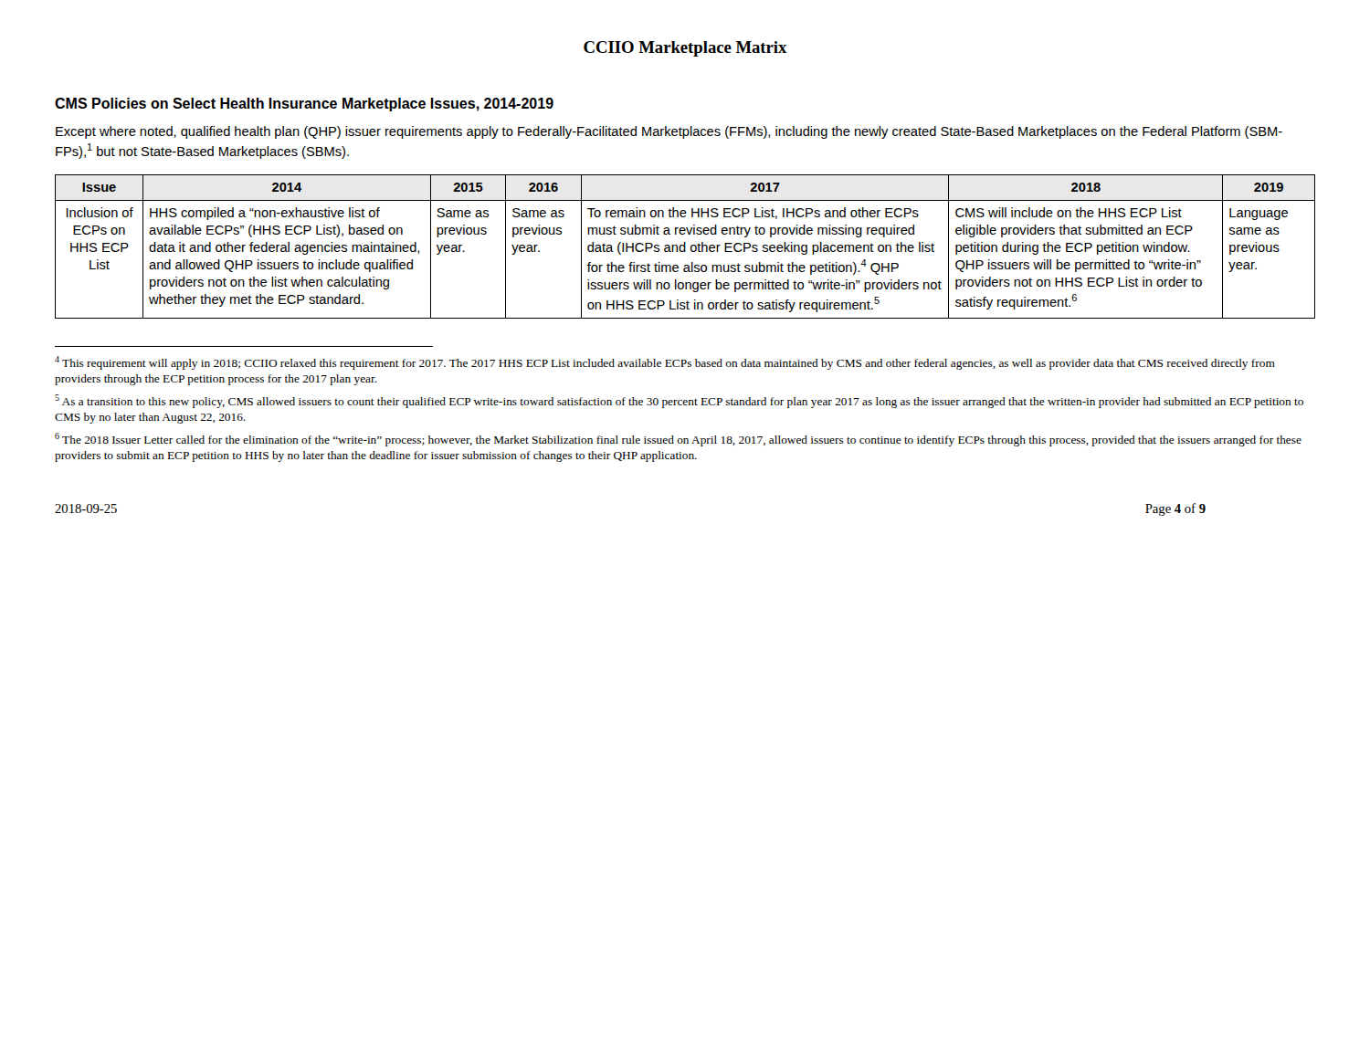CCIIO Marketplace Matrix
CMS Policies on Select Health Insurance Marketplace Issues, 2014-2019
Except where noted, qualified health plan (QHP) issuer requirements apply to Federally-Facilitated Marketplaces (FFMs), including the newly created State-Based Marketplaces on the Federal Platform (SBM-FPs),1 but not State-Based Marketplaces (SBMs).
| Issue | 2014 | 2015 | 2016 | 2017 | 2018 | 2019 |
| --- | --- | --- | --- | --- | --- | --- |
| Inclusion of ECPs on HHS ECP List | HHS compiled a “non-exhaustive list of available ECPs” (HHS ECP List), based on data it and other federal agencies maintained, and allowed QHP issuers to include qualified providers not on the list when calculating whether they met the ECP standard. | Same as previous year. | Same as previous year. | To remain on the HHS ECP List, IHCPs and other ECPs must submit a revised entry to provide missing required data (IHCPs and other ECPs seeking placement on the list for the first time also must submit the petition). 4 QHP issuers will no longer be permitted to “write-in” providers not on HHS ECP List in order to satisfy requirement. 5 | CMS will include on the HHS ECP List eligible providers that submitted an ECP petition during the ECP petition window. QHP issuers will be permitted to “write-in” providers not on HHS ECP List in order to satisfy requirement. 6 | Language same as previous year. |
4 This requirement will apply in 2018; CCIIO relaxed this requirement for 2017. The 2017 HHS ECP List included available ECPs based on data maintained by CMS and other federal agencies, as well as provider data that CMS received directly from providers through the ECP petition process for the 2017 plan year.
5 As a transition to this new policy, CMS allowed issuers to count their qualified ECP write-ins toward satisfaction of the 30 percent ECP standard for plan year 2017 as long as the issuer arranged that the written-in provider had submitted an ECP petition to CMS by no later than August 22, 2016.
6 The 2018 Issuer Letter called for the elimination of the “write-in” process; however, the Market Stabilization final rule issued on April 18, 2017, allowed issuers to continue to identify ECPs through this process, provided that the issuers arranged for these providers to submit an ECP petition to HHS by no later than the deadline for issuer submission of changes to their QHP application.
2018-09-25 Page 4 of 9